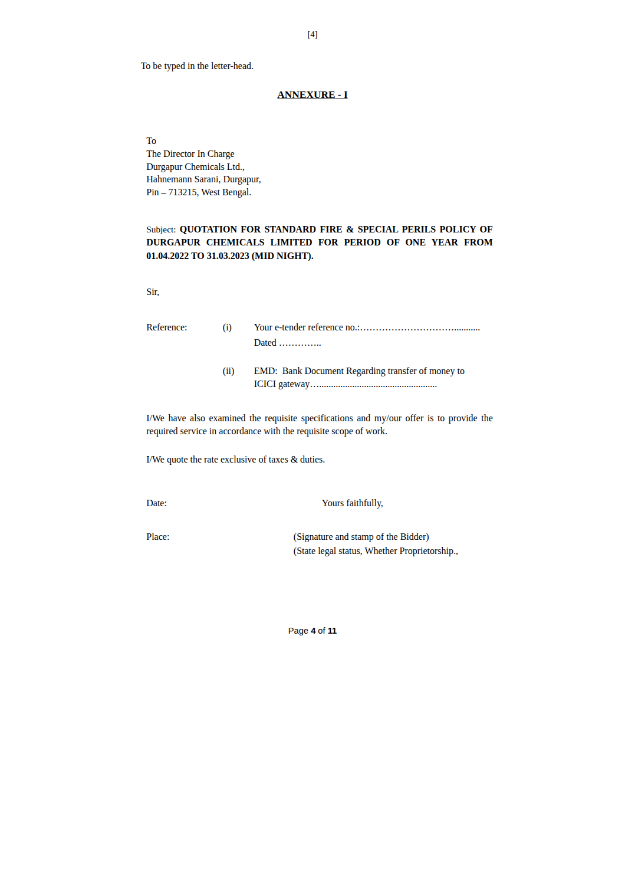[4]
To be typed in the letter-head.
ANNEXURE - I
To
The Director In Charge
Durgapur Chemicals Ltd.,
Hahnemann Sarani, Durgapur,
Pin – 713215, West Bengal.
Subject: QUOTATION FOR STANDARD FIRE & SPECIAL PERILS POLICY OF DURGAPUR CHEMICALS LIMITED FOR PERIOD OF ONE YEAR FROM 01.04.2022 TO 31.03.2023 (MID NIGHT).
Sir,
Reference:
(i)
Your e-tender reference no.:…………………………...........
Dated …………..
(ii)
EMD: Bank Document Regarding transfer of money to
ICICI gateway…..................................................
I/We have also examined the requisite specifications and my/our offer is to provide the required service in accordance with the requisite scope of work.
I/We quote the rate exclusive of taxes & duties.
Date:
Yours faithfully,
Place:
(Signature and stamp of the Bidder)
(State legal status, Whether Proprietorship.,
Page 4 of 11